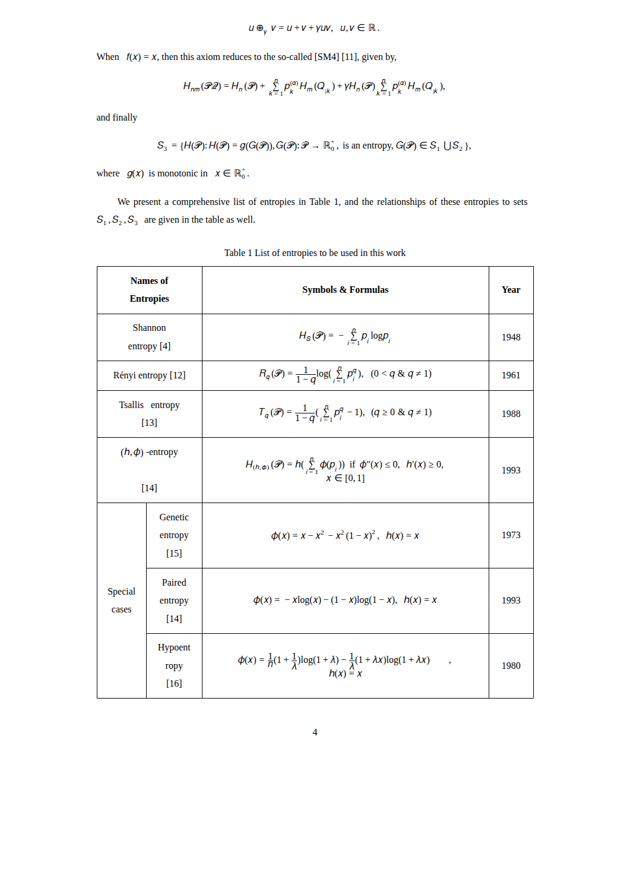u ⊕γ v = u+v+γuv , u,v ∈ ℝ .
When f(x)=x , then this axiom reduces to the so-called [SM4] [11], given by,
Hnm (𝒫𝒬) = Hn(𝒫) + ∑ k=1 n pk(α) Hm (Q|k) + γ Hn(𝒫) ∑ k=1 n pk(α) Hm (Q|k) ,
and finally
S3 = { H(𝒫) : H(𝒫) = g(G(𝒫)) , G(𝒫) : 𝒫 → ℝ0+ , is an entropy, G(𝒫) ∈ S1 ⋃ S2 } ,
where g(x) is monotonic in x∈ℝ0+ .
We present a comprehensive list of entropies in Table 1, and the relationships of these entropies to sets S1, S2, S3 are given in the table as well.
Table 1 List of entropies to be used in this work
| Names of Entropies | Symbols & Formulas | Year |
| --- | --- | --- |
| Shannon entropy [4] | H S ( 𝒫 ) = − ∑ i = 1 n p i log p i | 1948 |
| Rényi entropy [12] | R q ( 𝒫 ) = 1 1 − q log ( ∑ i = 1 n p i q ) , ( 0 < q & q ≠ 1 ) | 1961 |
| Tsallis entropy [13] | T q ( 𝒫 ) = 1 1 − q ( ∑ i = 1 n p i q − 1 ) , ( q ≥ 0 & q ≠ 1 ) | 1988 |
| ( h , ϕ ) -entropy [14] | H ( h , ϕ ) ( 𝒫 ) = h ( ∑ i = 1 n ϕ ( p i ) ) if ϕ ″ ( x ) ≤ 0 , h ′ ( x ) ≥ 0 , x ∈ [ 0 , 1 ] | 1993 |
| Special cases | Genetic entropy [15] | ϕ ( x ) = x − x 2 − x 2 ( 1 − x ) 2 , h ( x ) = x | 1973 |
| Paired entropy [14] | ϕ ( x ) = − x log ( x ) − ( 1 − x ) log ( 1 − x ) , h ( x ) = x | 1993 |
| Hypoent ropy [16] | ϕ ( x ) = 1 n ( 1 + 1 λ ) log ( 1 + λ ) − 1 λ ( 1 + λ x ) log ( 1 + λ x ) , h ( x ) = x | 1980 |
4